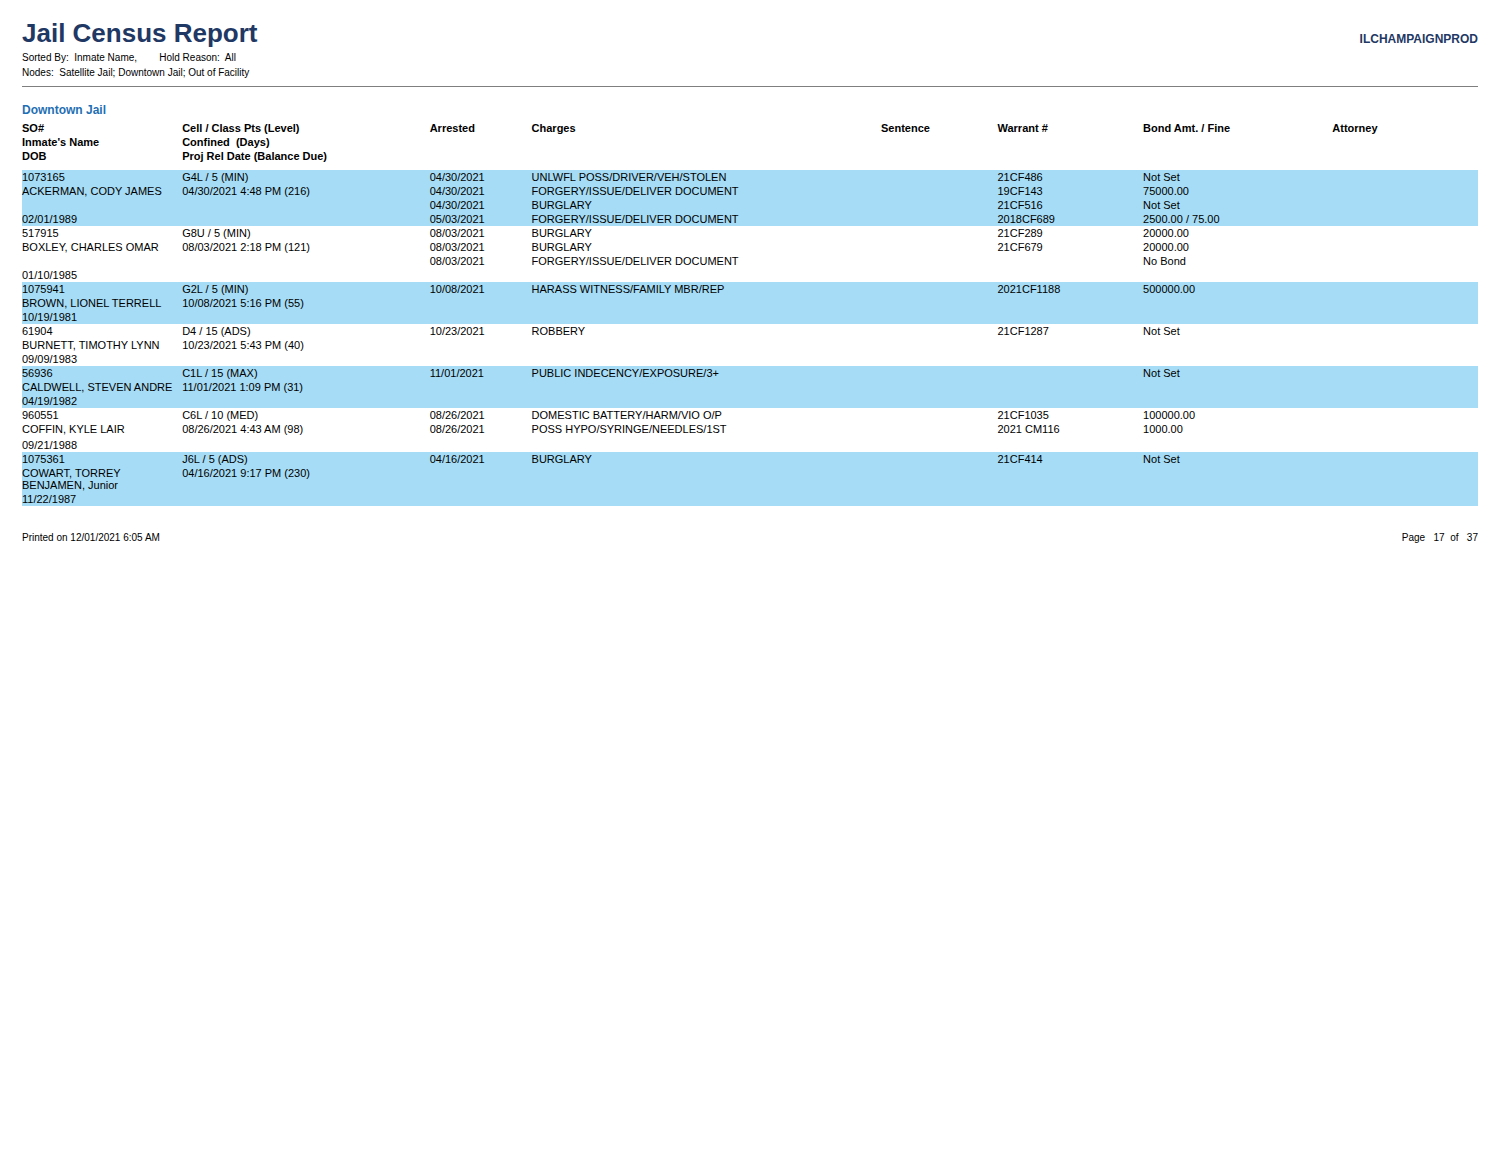ILCHAMPAIGNPROD
Jail Census Report
Sorted By: Inmate Name, Hold Reason: All
Nodes: Satellite Jail; Downtown Jail; Out of Facility
Downtown Jail
| SO# | Cell / Class Pts (Level) | Arrested | Charges | Sentence | Warrant # | Bond Amt. / Fine | Attorney |
| --- | --- | --- | --- | --- | --- | --- | --- |
| Inmate's Name | Confined (Days) | | | | | | |
| DOB | Proj Rel Date (Balance Due) | | | | | | |
| 1073165 | G4L / 5 (MIN) | 04/30/2021 | UNLWFL POSS/DRIVER/VEH/STOLEN | | 21CF486 | Not Set | |
| ACKERMAN, CODY JAMES | 04/30/2021 4:48 PM (216) | 04/30/2021 | FORGERY/ISSUE/DELIVER DOCUMENT | | 19CF143 | 75000.00 | |
| | | 04/30/2021 | BURGLARY | | 21CF516 | Not Set | |
| 02/01/1989 | | 05/03/2021 | FORGERY/ISSUE/DELIVER DOCUMENT | | 2018CF689 | 2500.00 / 75.00 | |
| 517915 | G8U / 5 (MIN) | 08/03/2021 | BURGLARY | | 21CF289 | 20000.00 | |
| BOXLEY, CHARLES OMAR | 08/03/2021 2:18 PM (121) | 08/03/2021 | BURGLARY | | 21CF679 | 20000.00 | |
| | | 08/03/2021 | FORGERY/ISSUE/DELIVER DOCUMENT | | | No Bond | |
| 01/10/1985 | | | | | | | |
| 1075941 | G2L / 5 (MIN) | 10/08/2021 | HARASS WITNESS/FAMILY MBR/REP | | 2021CF1188 | 500000.00 | |
| BROWN, LIONEL TERRELL | 10/08/2021 5:16 PM (55) | | | | | | |
| 10/19/1981 | | | | | | | |
| 61904 | D4 / 15 (ADS) | 10/23/2021 | ROBBERY | | 21CF1287 | Not Set | |
| BURNETT, TIMOTHY LYNN | 10/23/2021 5:43 PM (40) | | | | | | |
| 09/09/1983 | | | | | | | |
| 56936 | C1L / 15 (MAX) | 11/01/2021 | PUBLIC INDECENCY/EXPOSURE/3+ | | | Not Set | |
| CALDWELL, STEVEN ANDRE | 11/01/2021 1:09 PM (31) | | | | | | |
| 04/19/1982 | | | | | | | |
| 960551 | C6L / 10 (MED) | 08/26/2021 | DOMESTIC BATTERY/HARM/VIO O/P | | 21CF1035 | 100000.00 | |
| COFFIN, KYLE LAIR | 08/26/2021 4:43 AM (98) | 08/26/2021 | POSS HYPO/SYRINGE/NEEDLES/1ST | | 2021 CM116 | 1000.00 | |
| 09/21/1988 | | | | | | | |
| 1075361 | J6L / 5 (ADS) | 04/16/2021 | BURGLARY | | 21CF414 | Not Set | |
| COWART, TORREY BENJAMEN, Junior | 04/16/2021 9:17 PM (230) | | | | | | |
| 11/22/1987 | | | | | | | |
Printed on 12/01/2021 6:05 AM
Page 17 of 37